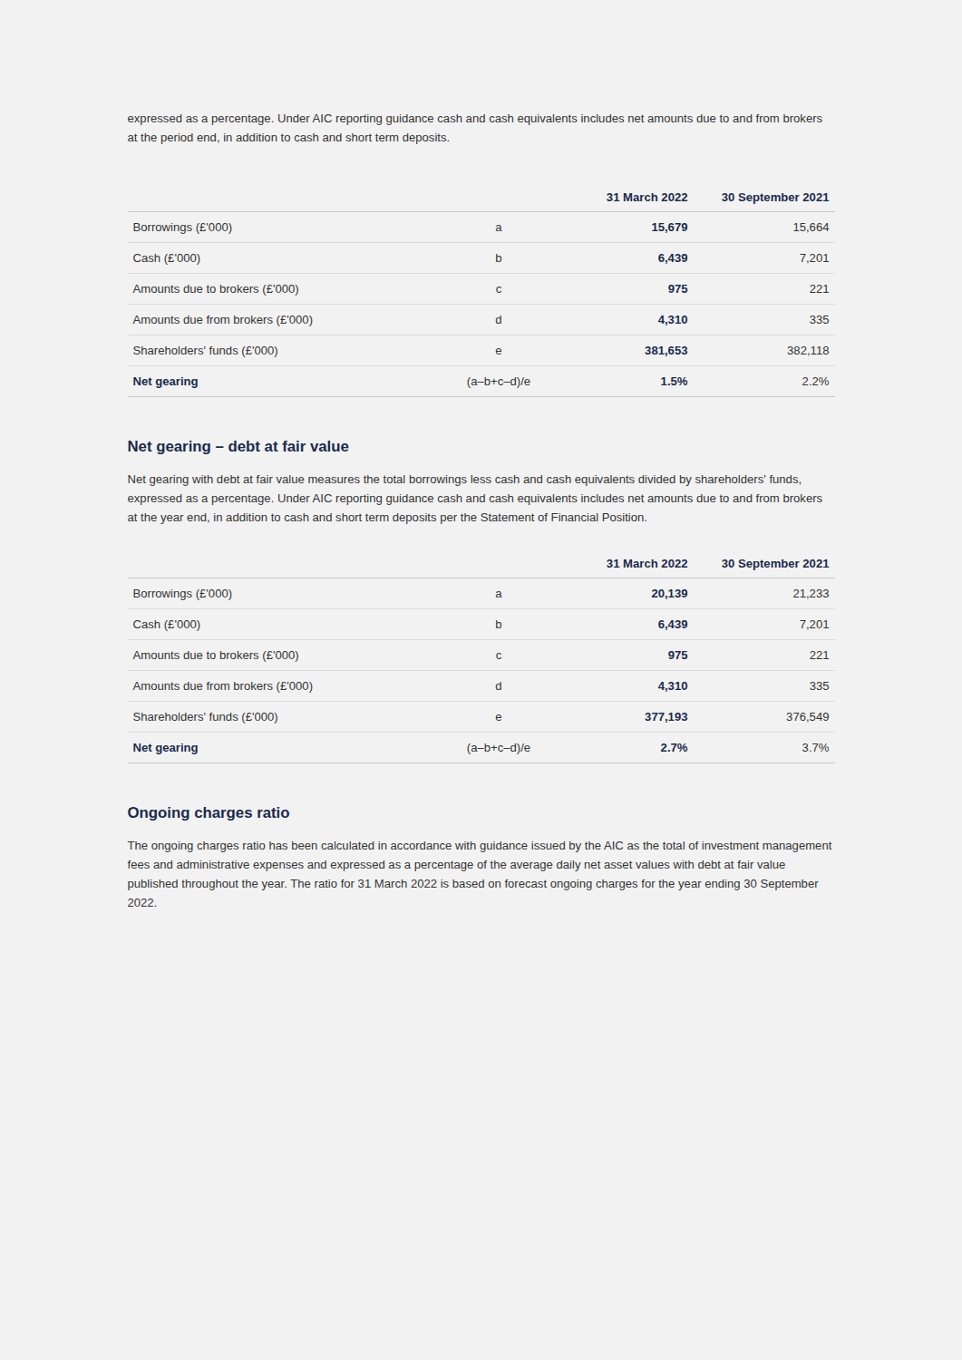expressed as a percentage. Under AIC reporting guidance cash and cash equivalents includes net amounts due to and from brokers at the period end, in addition to cash and short term deposits.
| | | 31 March 2022 | 30 September 2021 |
| --- | --- | --- | --- |
| Borrowings (£'000) | a | 15,679 | 15,664 |
| Cash (£'000) | b | 6,439 | 7,201 |
| Amounts due to brokers (£'000) | c | 975 | 221 |
| Amounts due from brokers (£'000) | d | 4,310 | 335 |
| Shareholders' funds (£'000) | e | 381,653 | 382,118 |
| Net gearing | (a–b+c–d)/e | 1.5% | 2.2% |
Net gearing – debt at fair value
Net gearing with debt at fair value measures the total borrowings less cash and cash equivalents divided by shareholders' funds, expressed as a percentage. Under AIC reporting guidance cash and cash equivalents includes net amounts due to and from brokers at the year end, in addition to cash and short term deposits per the Statement of Financial Position.
| | | 31 March 2022 | 30 September 2021 |
| --- | --- | --- | --- |
| Borrowings (£'000) | a | 20,139 | 21,233 |
| Cash (£'000) | b | 6,439 | 7,201 |
| Amounts due to brokers (£'000) | c | 975 | 221 |
| Amounts due from brokers (£'000) | d | 4,310 | 335 |
| Shareholders' funds (£'000) | e | 377,193 | 376,549 |
| Net gearing | (a–b+c–d)/e | 2.7% | 3.7% |
Ongoing charges ratio
The ongoing charges ratio has been calculated in accordance with guidance issued by the AIC as the total of investment management fees and administrative expenses and expressed as a percentage of the average daily net asset values with debt at fair value published throughout the year. The ratio for 31 March 2022 is based on forecast ongoing charges for the year ending 30 September 2022.